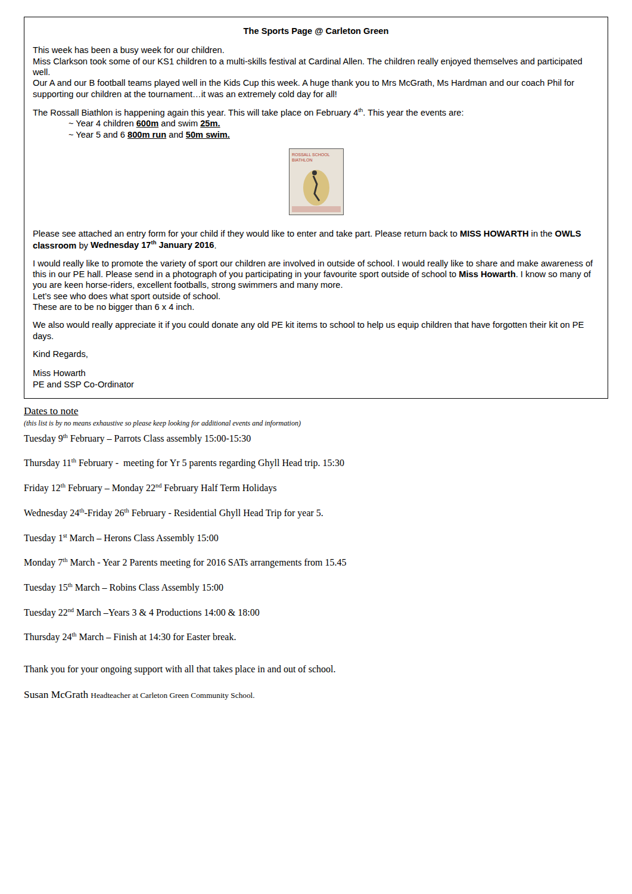The Sports Page @ Carleton Green
This week has been a busy week for our children.
Miss Clarkson took some of our KS1 children to a multi-skills festival at Cardinal Allen. The children really enjoyed themselves and participated well.
Our A and our B football teams played well in the Kids Cup this week. A huge thank you to Mrs McGrath, Ms Hardman and our coach Phil for supporting our children at the tournament…it was an extremely cold day for all!
The Rossall Biathlon is happening again this year. This will take place on February 4th. This year the events are:
~ Year 4 children 600m and swim 25m.
~ Year 5 and 6 800m run and 50m swim.
Please see attached an entry form for your child if they would like to enter and take part. Please return back to MISS HOWARTH in the OWLS classroom by Wednesday 17th January 2016.
I would really like to promote the variety of sport our children are involved in outside of school. I would really like to share and make awareness of this in our PE hall. Please send in a photograph of you participating in your favourite sport outside of school to Miss Howarth. I know so many of you are keen horse-riders, excellent footballs, strong swimmers and many more.
Let’s see who does what sport outside of school.
These are to be no bigger than 6 x 4 inch.
We also would really appreciate it if you could donate any old PE kit items to school to help us equip children that have forgotten their kit on PE days.
Kind Regards,
Miss Howarth
PE and SSP Co-Ordinator
Dates to note
(this list is by no means exhaustive so please keep looking for additional events and information)
Tuesday 9th February – Parrots Class assembly 15:00-15:30
Thursday 11th February - meeting for Yr 5 parents regarding Ghyll Head trip. 15:30
Friday 12th February – Monday 22nd February Half Term Holidays
Wednesday 24th-Friday 26th February - Residential Ghyll Head Trip for year 5.
Tuesday 1st March – Herons Class Assembly 15:00
Monday 7th March - Year 2 Parents meeting for 2016 SATs arrangements from 15.45
Tuesday 15th March – Robins Class Assembly 15:00
Tuesday 22nd March –Years 3 & 4 Productions 14:00 & 18:00
Thursday 24th March – Finish at 14:30 for Easter break.
Thank you for your ongoing support with all that takes place in and out of school.
Susan McGrath Headteacher at Carleton Green Community School.